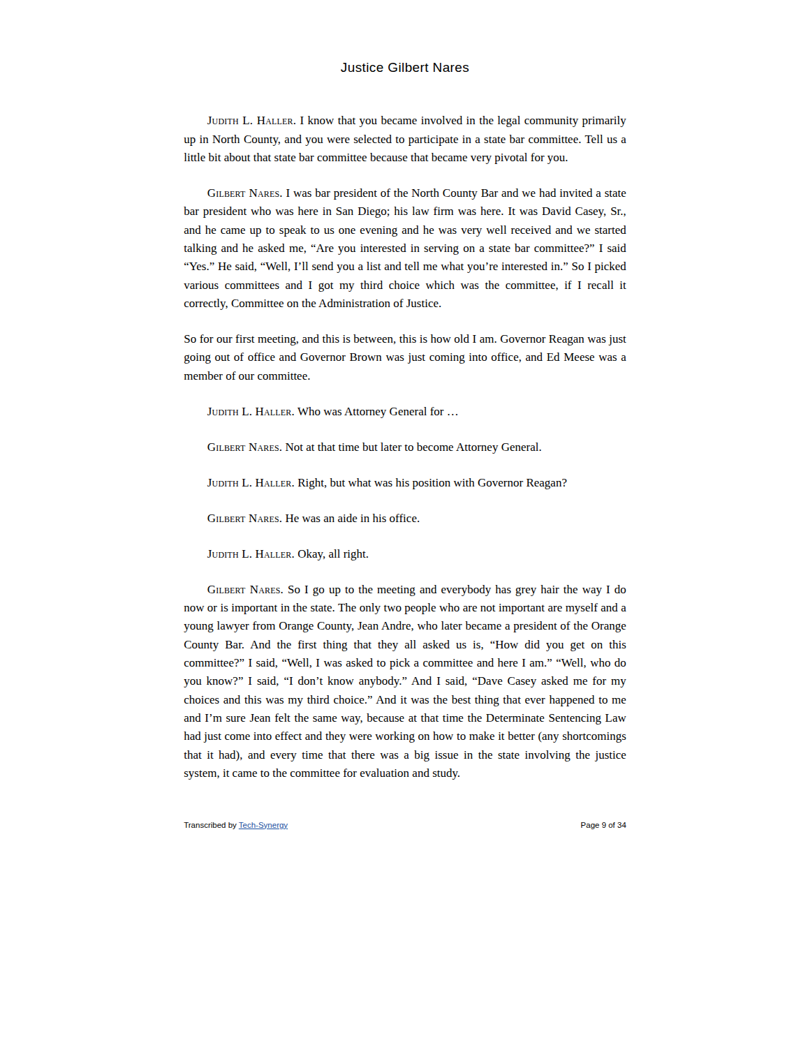Justice Gilbert Nares
Judith L. Haller. I know that you became involved in the legal community primarily up in North County, and you were selected to participate in a state bar committee. Tell us a little bit about that state bar committee because that became very pivotal for you.
Gilbert Nares. I was bar president of the North County Bar and we had invited a state bar president who was here in San Diego; his law firm was here. It was David Casey, Sr., and he came up to speak to us one evening and he was very well received and we started talking and he asked me, “Are you interested in serving on a state bar committee?” I said “Yes.” He said, “Well, I’ll send you a list and tell me what you’re interested in.” So I picked various committees and I got my third choice which was the committee, if I recall it correctly, Committee on the Administration of Justice.
So for our first meeting, and this is between, this is how old I am. Governor Reagan was just going out of office and Governor Brown was just coming into office, and Ed Meese was a member of our committee.
Judith L. Haller. Who was Attorney General for …
Gilbert Nares. Not at that time but later to become Attorney General.
Judith L. Haller. Right, but what was his position with Governor Reagan?
Gilbert Nares. He was an aide in his office.
Judith L. Haller. Okay, all right.
Gilbert Nares. So I go up to the meeting and everybody has grey hair the way I do now or is important in the state. The only two people who are not important are myself and a young lawyer from Orange County, Jean Andre, who later became a president of the Orange County Bar. And the first thing that they all asked us is, “How did you get on this committee?” I said, “Well, I was asked to pick a committee and here I am.” “Well, who do you know?” I said, “I don’t know anybody.” And I said, “Dave Casey asked me for my choices and this was my third choice.” And it was the best thing that ever happened to me and I’m sure Jean felt the same way, because at that time the Determinate Sentencing Law had just come into effect and they were working on how to make it better (any shortcomings that it had), and every time that there was a big issue in the state involving the justice system, it came to the committee for evaluation and study.
Transcribed by Tech-Synergy Page 9 of 34